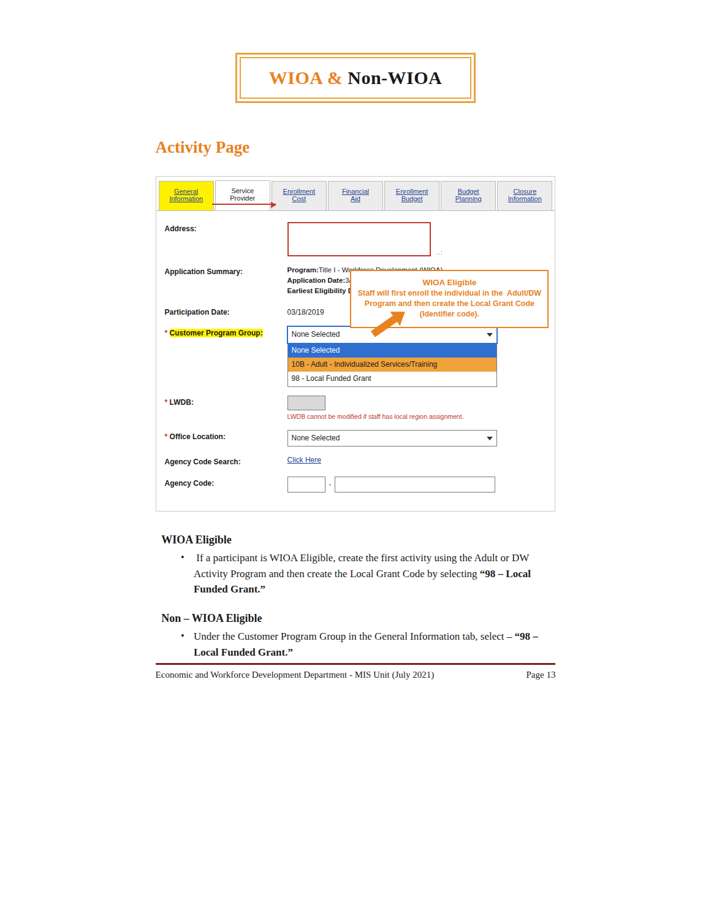WIOA & Non-WIOA
Activity Page
General
Information
Service
Provider
Enrollment
Cost
Financial
Aid
Enrollment
Budget
Budget
Planning
Closure
Information
Address:
..:
Application Summary:
Program: Title I - Workforce Development (WIOA)
Application Date: 3/18/2019
Earliest Eligibility Date: 03/18/2019
Participation Date:
03/18/2019
* Customer Program Group:
None Selected
None Selected
10B - Adult - Individualized Services/Training
98 - Local Funded Grant
* LWDB:
LWDB cannot be modified if staff has local region assignment.
* Office Location:
None Selected
Agency Code Search:
Click Here
Agency Code:
-
WIOA Eligible
Staff will first enroll the individual in the Adult/DW Program and then create the Local Grant Code (Identifier code).
WIOA Eligible
If a participant is WIOA Eligible, create the first activity using the Adult or DW Activity Program and then create the Local Grant Code by selecting “98 – Local Funded Grant.”
Non – WIOA Eligible
Under the Customer Program Group in the General Information tab, select – “98 – Local Funded Grant.”
Economic and Workforce Development Department - MIS Unit (July 2021) Page 13